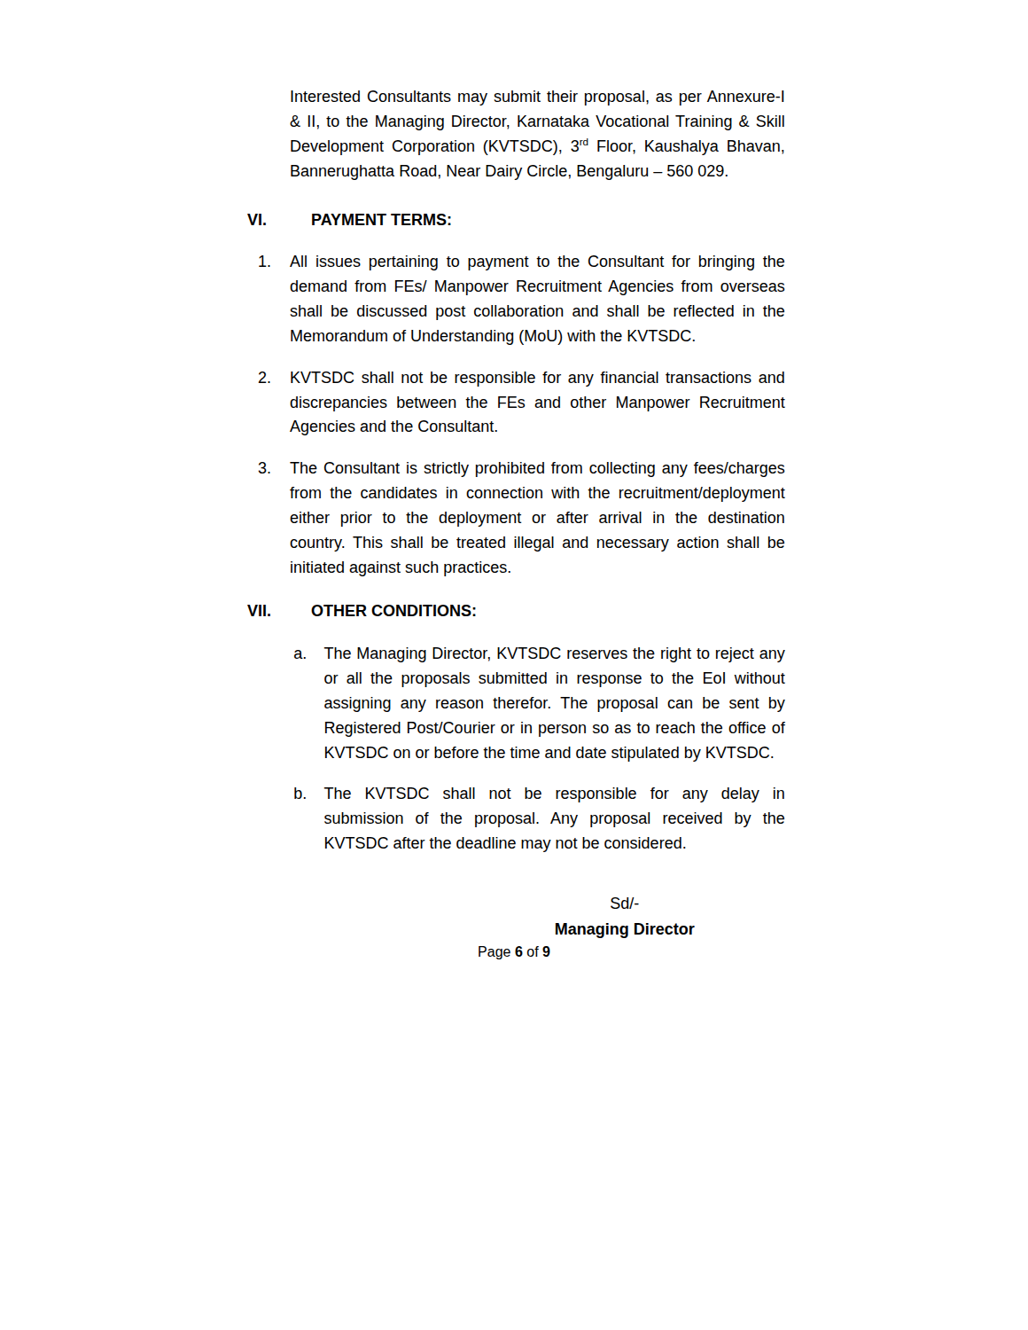Interested Consultants may submit their proposal, as per Annexure-I & II, to the Managing Director, Karnataka Vocational Training & Skill Development Corporation (KVTSDC), 3rd Floor, Kaushalya Bhavan, Bannerughatta Road, Near Dairy Circle, Bengaluru – 560 029.
VI.
PAYMENT TERMS:
All issues pertaining to payment to the Consultant for bringing the demand from FEs/ Manpower Recruitment Agencies from overseas shall be discussed post collaboration and shall be reflected in the Memorandum of Understanding (MoU) with the KVTSDC.
KVTSDC shall not be responsible for any financial transactions and discrepancies between the FEs and other Manpower Recruitment Agencies and the Consultant.
The Consultant is strictly prohibited from collecting any fees/charges from the candidates in connection with the recruitment/deployment either prior to the deployment or after arrival in the destination country. This shall be treated illegal and necessary action shall be initiated against such practices.
VII.
OTHER CONDITIONS:
The Managing Director, KVTSDC reserves the right to reject any or all the proposals submitted in response to the EoI without assigning any reason therefor. The proposal can be sent by Registered Post/Courier or in person so as to reach the office of KVTSDC on or before the time and date stipulated by KVTSDC.
The KVTSDC shall not be responsible for any delay in submission of the proposal. Any proposal received by the KVTSDC after the deadline may not be considered.
Sd/-
Managing Director
Page 6 of 9